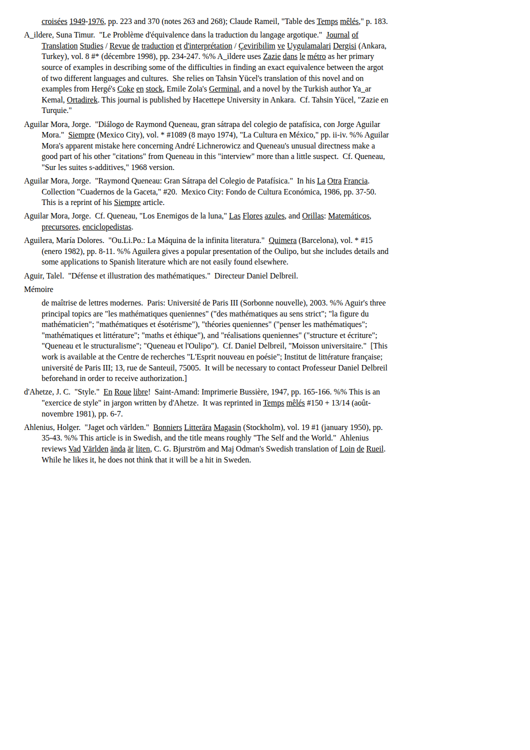croisées 1949-1976, pp. 223 and 370 (notes 263 and 268); Claude Rameil, "Table des Temps mêlés," p. 183.
A_ildere, Suna Timur. "Le Problème d'équivalence dans la traduction du langage argotique." Journal of Translation Studies / Revue de traduction et d'interprétation / Çeviribilim ve Uygulamalari Dergisi (Ankara, Turkey), vol. 8 #* (décembre 1998), pp. 234-247. %% A_ildere uses Zazie dans le métro as her primary source of examples in describing some of the difficulties in finding an exact equivalence between the argot of two different languages and cultures. She relies on Tahsin Yücel's translation of this novel and on examples from Hergé's Coke en stock, Emile Zola's Germinal, and a novel by the Turkish author Ya_ar Kemal, Ortadirek. This journal is published by Hacettepe University in Ankara. Cf. Tahsin Yücel, "Zazie en Turquie."
Aguilar Mora, Jorge. "Diálogo de Raymond Queneau, gran sátrapa del colegio de patafísica, con Jorge Aguilar Mora." Siempre (Mexico City), vol. * #1089 (8 mayo 1974), "La Cultura en México," pp. ii-iv. %% Aguilar Mora's apparent mistake here concerning André Lichnerowicz and Queneau's unusual directness make a good part of his other "citations" from Queneau in this "interview" more than a little suspect. Cf. Queneau, "Sur les suites s-additives," 1968 version.
Aguilar Mora, Jorge. "Raymond Queneau: Gran Sátrapa del Colegio de Patafísica." In his La Otra Francia. Collection "Cuadernos de la Gaceta," #20. Mexico City: Fondo de Cultura Económica, 1986, pp. 37-50. This is a reprint of his Siempre article.
Aguilar Mora, Jorge. Cf. Queneau, "Los Enemigos de la luna," Las Flores azules, and Orillas: Matemáticos, precursores, enciclopedistas.
Aguilera, María Dolores. "Ou.Li.Po.: La Máquina de la infinita literatura." Quimera (Barcelona), vol. * #15 (enero 1982), pp. 8-11. %% Aguilera gives a popular presentation of the Oulipo, but she includes details and some applications to Spanish literature which are not easily found elsewhere.
Aguir, Talel. "Défense et illustration des mathématiques." Directeur Daniel Delbreil.
Mémoire
de maîtrise de lettres modernes. Paris: Université de Paris III (Sorbonne nouvelle), 2003. %% Aguir's three principal topics are "les mathématiques queniennes" ("des mathématiques au sens strict"; "la figure du mathématicien"; "mathématiques et ésotérisme"), "théories queniennes" ("penser les mathématiques"; "mathématiques et littérature"; "maths et éthique"), and "réalisations queniennes" ("structure et écriture"; "Queneau et le structuralisme"; "Queneau et l'Oulipo"). Cf. Daniel Delbreil, "Moisson universitaire." [This work is available at the Centre de recherches "L'Esprit nouveau en poésie"; Institut de littérature française; université de Paris III; 13, rue de Santeuil, 75005. It will be necessary to contact Professeur Daniel Delbreil beforehand in order to receive authorization.]
d'Ahetze, J. C. "Style." En Roue libre! Saint-Amand: Imprimerie Bussière, 1947, pp. 165-166. %% This is an "exercice de style" in jargon written by d'Ahetze. It was reprinted in Temps mêlés #150 + 13/14 (août-novembre 1981), pp. 6-7.
Ahlenius, Holger. "Jaget och världen." Bonniers Litterära Magasin (Stockholm), vol. 19 #1 (january 1950), pp. 35-43. %% This article is in Swedish, and the title means roughly "The Self and the World." Ahlenius reviews Vad Världen ända är liten, C. G. Bjurström and Maj Odman's Swedish translation of Loin de Rueil. While he likes it, he does not think that it will be a hit in Sweden.